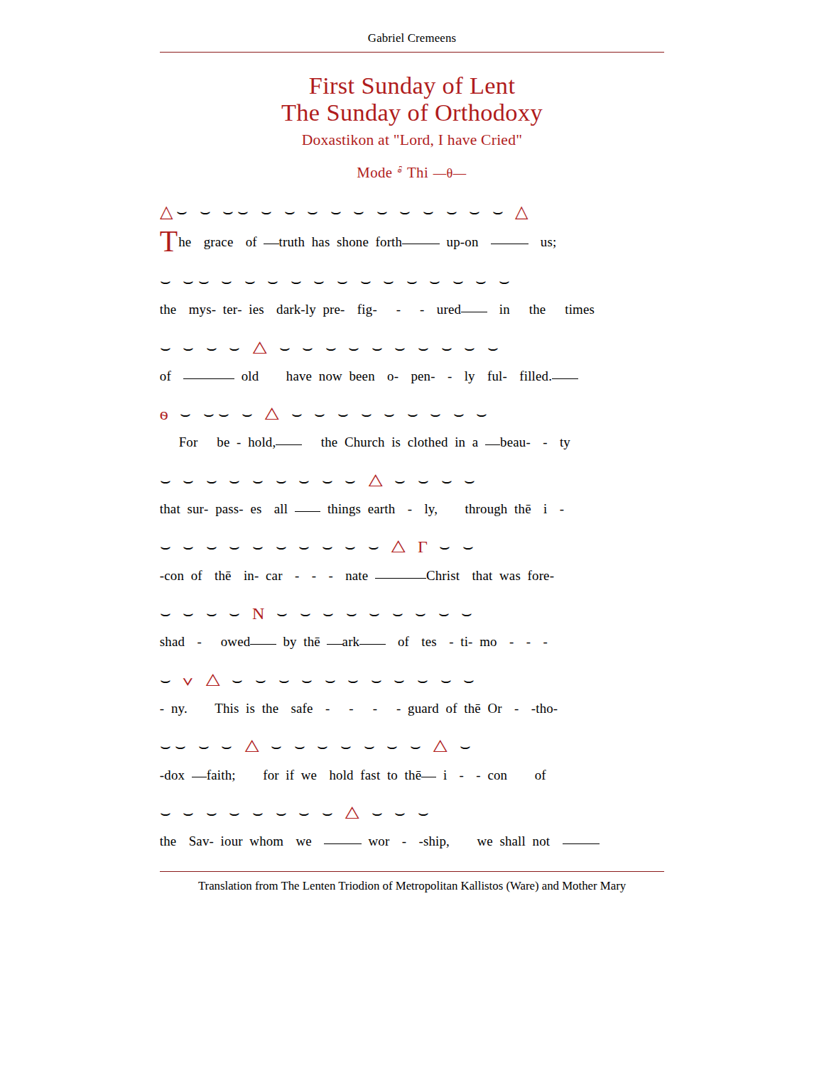Gabriel Cremeens
First Sunday of Lent
The Sunday of Orthodoxy
Doxastikon at "Lord, I have Cried"
Mode 𝆩𝆪 Thi —θ—
△⌣ ⌣ ⌣⌣ ⌣ ⌣ ⌣ ⌣ ⌣ ⌣ ⌣ ⌣ ⌣ ⌣ ⌣ △
The grace of truth has shone forth up‑on us;
⌣ ⌣⌣ ⌣ ⌣ ⌣ ⌣ ⌣ ⌣ ⌣ ⌣ ⌣ ⌣ ⌣ ⌣ ⌣
the mys‑ ter‑ ies dark‑ly pre‑ fig‑ ‑ ‑ ured in the times
⌣ ⌣ ⌣ ⌣ △ ⌣ ⌣ ⌣ ⌣ ⌣ ⌣ ⌣ ⌣ ⌣ ⌣
of old have now been o‑ pen‑ ‑ ly ful‑ filled.
ѳ ⌣ ⌣⌣ ⌣ △ ⌣ ⌣ ⌣ ⌣ ⌣ ⌣ ⌣ ⌣ ⌣
For be ‑ hold, the Church is clothed in a beau‑ ‑ ty
⌣ ⌣ ⌣ ⌣ ⌣ ⌣ ⌣ ⌣ ⌣ △ ⌣ ⌣ ⌣ ⌣
that sur‑ pass‑ es all things earth ‑ ly, through thē i ‑
⌣ ⌣ ⌣ ⌣ ⌣ ⌣ ⌣ ⌣ ⌣ ⌣ △ Γ ⌣ ⌣
‑con of thē in‑ car ‑ ‑ ‑ nate Christ that was fore‑
⌣ ⌣ ⌣ ⌣ N ⌣ ⌣ ⌣ ⌣ ⌣ ⌣ ⌣ ⌣ ⌣
shad ‑ owed by thē ark of tes ‑ ti‑ mo ‑ ‑ ‑
⌣ ∨ △ ⌣ ⌣ ⌣ ⌣ ⌣ ⌣ ⌣ ⌣ ⌣ ⌣ ⌣
‑ ny. This is the safe ‑ ‑ ‑ ‑ guard of thē Or ‑ ‑tho‑
⌣⌣ ⌣ ⌣ △ ⌣ ⌣ ⌣ ⌣ ⌣ ⌣ ⌣ △ ⌣
‑dox faith; for if we hold fast to thē i ‑ ‑ con of
⌣ ⌣ ⌣ ⌣ ⌣ ⌣ ⌣ ⌣ △ ⌣ ⌣ ⌣
the Sav‑ iour whom we wor ‑ ‑ship, we shall not
Translation from The Lenten Triodion of Metropolitan Kallistos (Ware) and Mother Mary